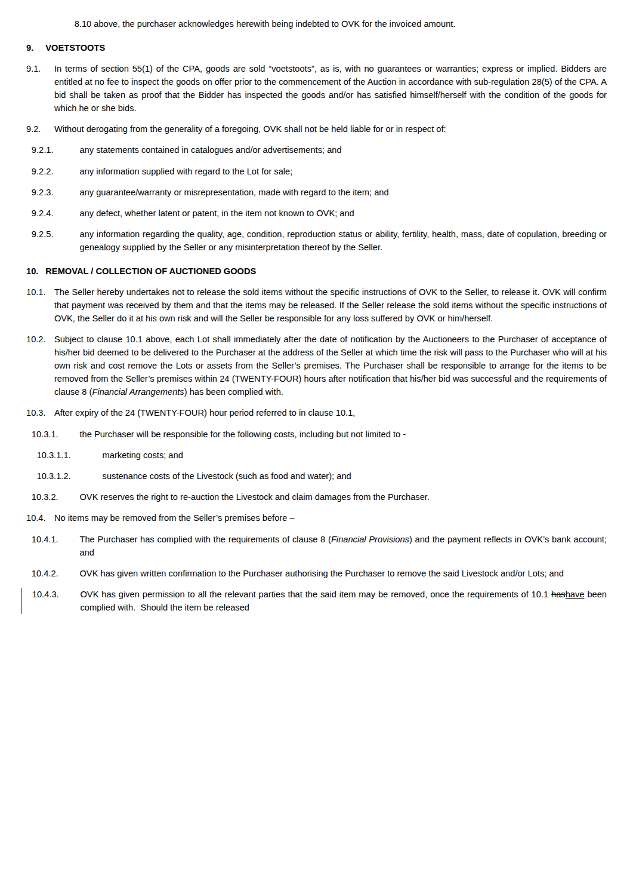8.10 above, the purchaser acknowledges herewith being indebted to OVK for the invoiced amount.
9. VOETSTOOTS
9.1. In terms of section 55(1) of the CPA, goods are sold “voetstoots”, as is, with no guarantees or warranties; express or implied. Bidders are entitled at no fee to inspect the goods on offer prior to the commencement of the Auction in accordance with sub-regulation 28(5) of the CPA. A bid shall be taken as proof that the Bidder has inspected the goods and/or has satisfied himself/herself with the condition of the goods for which he or she bids.
9.2. Without derogating from the generality of a foregoing, OVK shall not be held liable for or in respect of:
9.2.1. any statements contained in catalogues and/or advertisements; and
9.2.2. any information supplied with regard to the Lot for sale;
9.2.3. any guarantee/warranty or misrepresentation, made with regard to the item; and
9.2.4. any defect, whether latent or patent, in the item not known to OVK; and
9.2.5. any information regarding the quality, age, condition, reproduction status or ability, fertility, health, mass, date of copulation, breeding or genealogy supplied by the Seller or any misinterpretation thereof by the Seller.
10. REMOVAL / COLLECTION OF AUCTIONED GOODS
10.1. The Seller hereby undertakes not to release the sold items without the specific instructions of OVK to the Seller, to release it. OVK will confirm that payment was received by them and that the items may be released. If the Seller release the sold items without the specific instructions of OVK, the Seller do it at his own risk and will the Seller be responsible for any loss suffered by OVK or him/herself.
10.2. Subject to clause 10.1 above, each Lot shall immediately after the date of notification by the Auctioneers to the Purchaser of acceptance of his/her bid deemed to be delivered to the Purchaser at the address of the Seller at which time the risk will pass to the Purchaser who will at his own risk and cost remove the Lots or assets from the Seller’s premises. The Purchaser shall be responsible to arrange for the items to be removed from the Seller’s premises within 24 (TWENTY-FOUR) hours after notification that his/her bid was successful and the requirements of clause 8 (Financial Arrangements) has been complied with.
10.3. After expiry of the 24 (TWENTY-FOUR) hour period referred to in clause 10.1,
10.3.1. the Purchaser will be responsible for the following costs, including but not limited to -
10.3.1.1. marketing costs; and
10.3.1.2. sustenance costs of the Livestock (such as food and water); and
10.3.2. OVK reserves the right to re-auction the Livestock and claim damages from the Purchaser.
10.4. No items may be removed from the Seller’s premises before –
10.4.1. The Purchaser has complied with the requirements of clause 8 (Financial Provisions) and the payment reflects in OVK’s bank account; and
10.4.2. OVK has given written confirmation to the Purchaser authorising the Purchaser to remove the said Livestock and/or Lots; and
10.4.3. OVK has given permission to all the relevant parties that the said item may be removed, once the requirements of 10.1 has have been complied with. Should the item be released